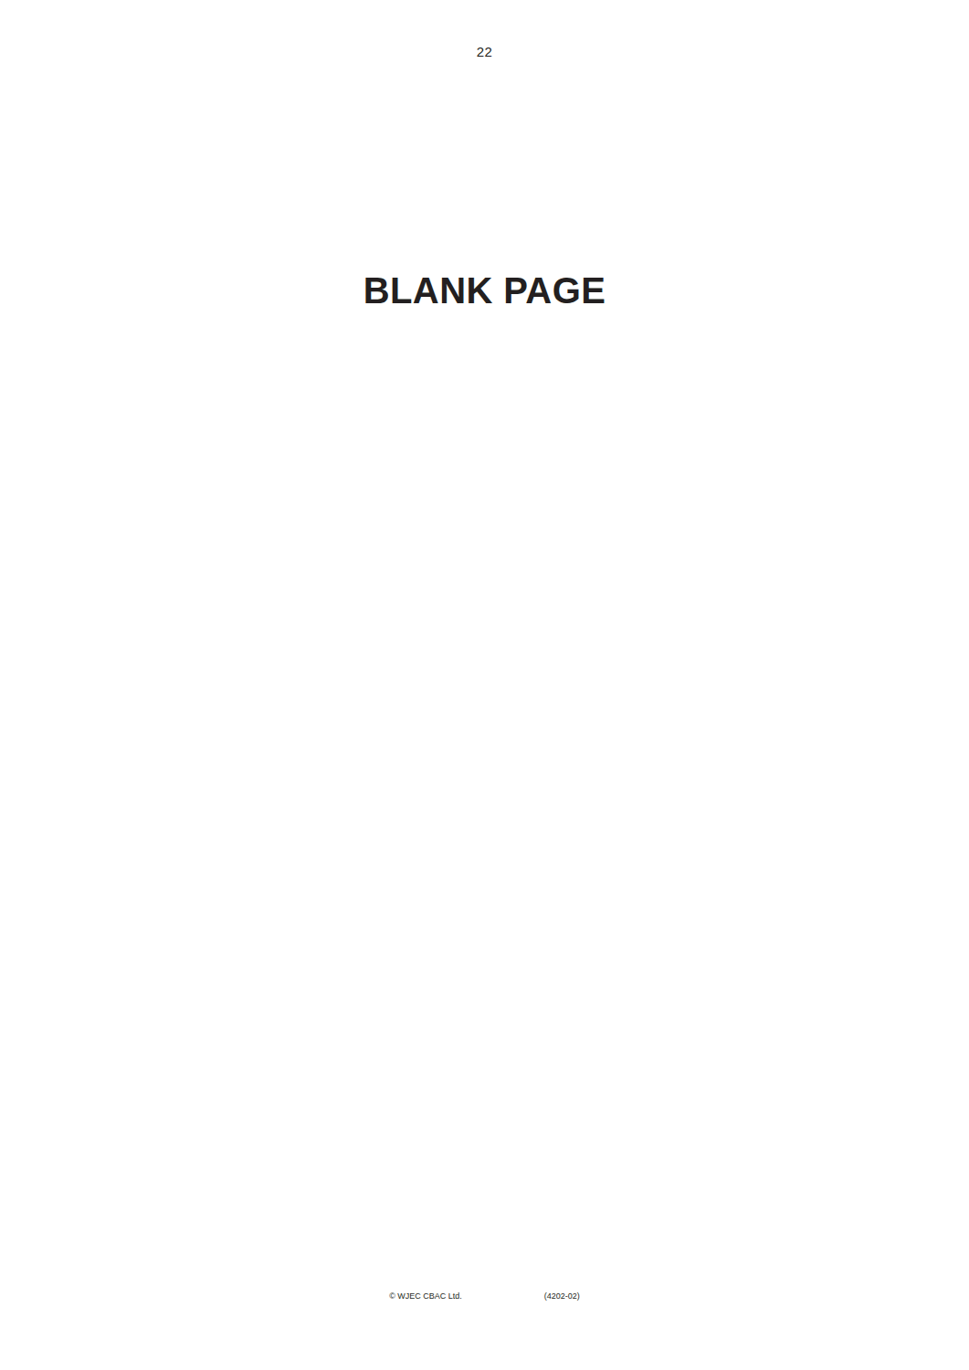22
BLANK PAGE
© WJEC CBAC Ltd. (4202-02)